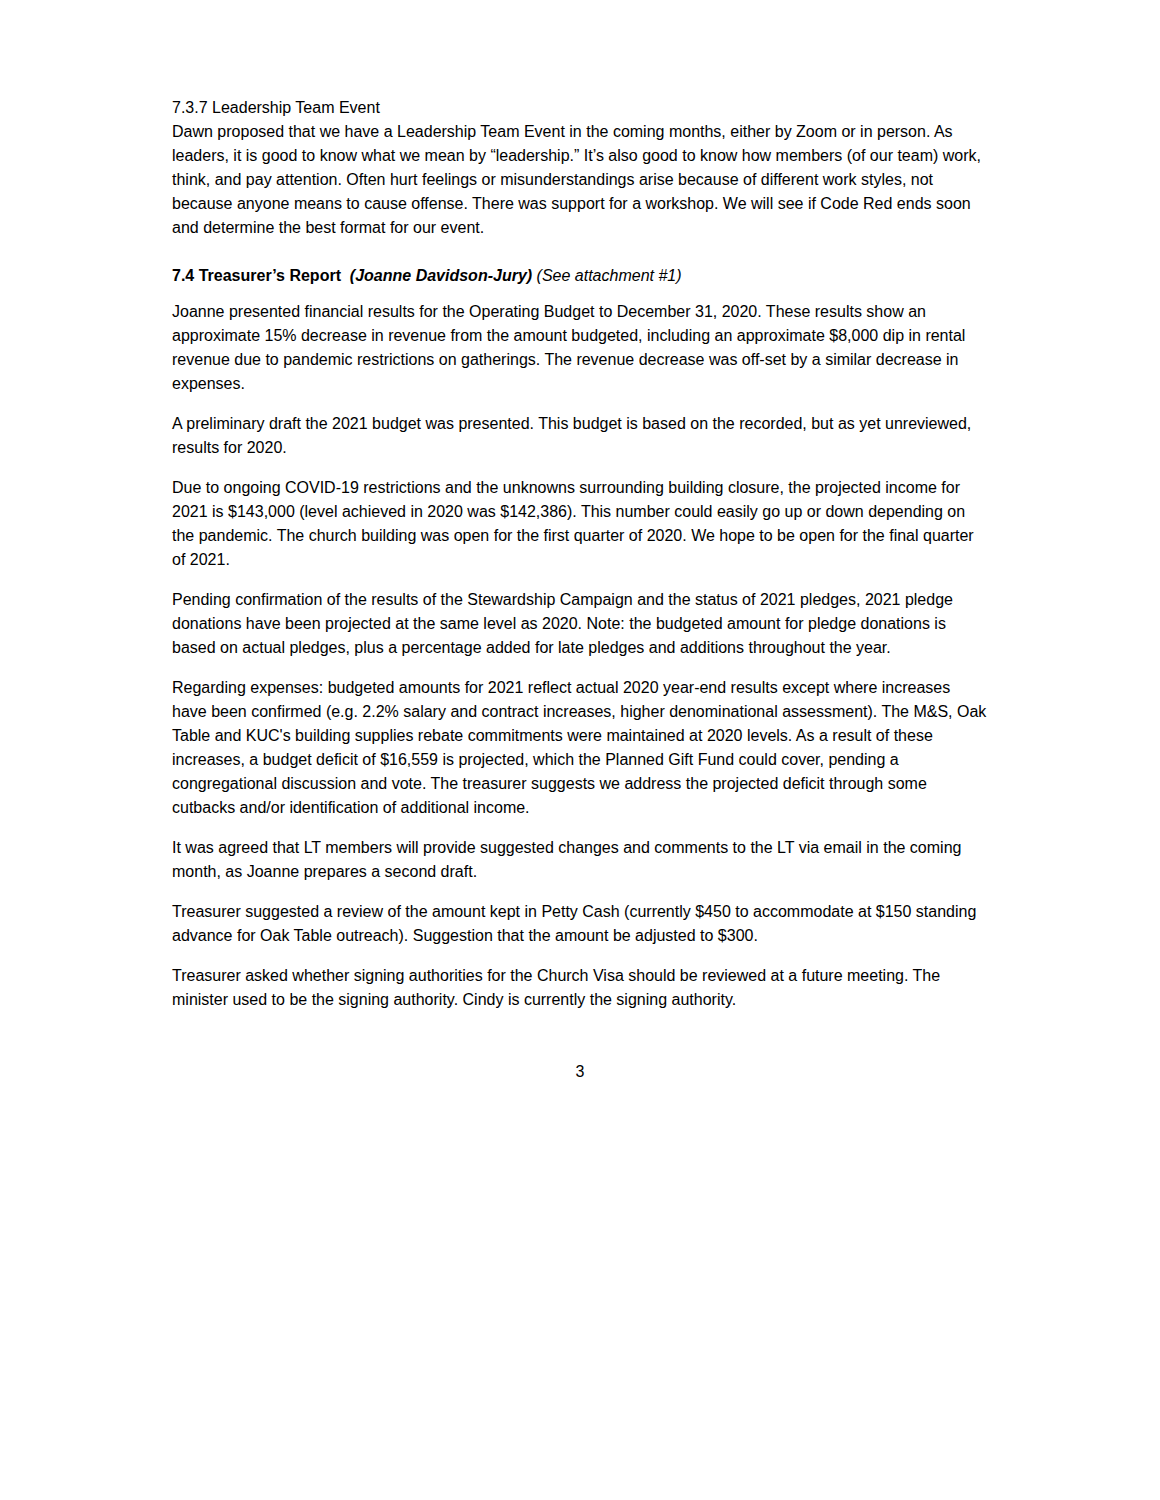7.3.7 Leadership Team Event
Dawn proposed that we have a Leadership Team Event in the coming months, either by Zoom or in person. As leaders, it is good to know what we mean by “leadership.” It’s also good to know how members (of our team) work, think, and pay attention. Often hurt feelings or misunderstandings arise because of different work styles, not because anyone means to cause offense. There was support for a workshop. We will see if Code Red ends soon and determine the best format for our event.
7.4 Treasurer’s Report (Joanne Davidson-Jury) (See attachment #1)
Joanne presented financial results for the Operating Budget to December 31, 2020. These results show an approximate 15% decrease in revenue from the amount budgeted, including an approximate $8,000 dip in rental revenue due to pandemic restrictions on gatherings. The revenue decrease was off-set by a similar decrease in expenses.
A preliminary draft the 2021 budget was presented. This budget is based on the recorded, but as yet unreviewed, results for 2020.
Due to ongoing COVID-19 restrictions and the unknowns surrounding building closure, the projected income for 2021 is $143,000 (level achieved in 2020 was $142,386). This number could easily go up or down depending on the pandemic. The church building was open for the first quarter of 2020. We hope to be open for the final quarter of 2021.
Pending confirmation of the results of the Stewardship Campaign and the status of 2021 pledges, 2021 pledge donations have been projected at the same level as 2020. Note: the budgeted amount for pledge donations is based on actual pledges, plus a percentage added for late pledges and additions throughout the year.
Regarding expenses: budgeted amounts for 2021 reflect actual 2020 year-end results except where increases have been confirmed (e.g. 2.2% salary and contract increases, higher denominational assessment). The M&S, Oak Table and KUC's building supplies rebate commitments were maintained at 2020 levels. As a result of these increases, a budget deficit of $16,559 is projected, which the Planned Gift Fund could cover, pending a congregational discussion and vote. The treasurer suggests we address the projected deficit through some cutbacks and/or identification of additional income.
It was agreed that LT members will provide suggested changes and comments to the LT via email in the coming month, as Joanne prepares a second draft.
Treasurer suggested a review of the amount kept in Petty Cash (currently $450 to accommodate at $150 standing advance for Oak Table outreach). Suggestion that the amount be adjusted to $300.
Treasurer asked whether signing authorities for the Church Visa should be reviewed at a future meeting. The minister used to be the signing authority. Cindy is currently the signing authority.
3